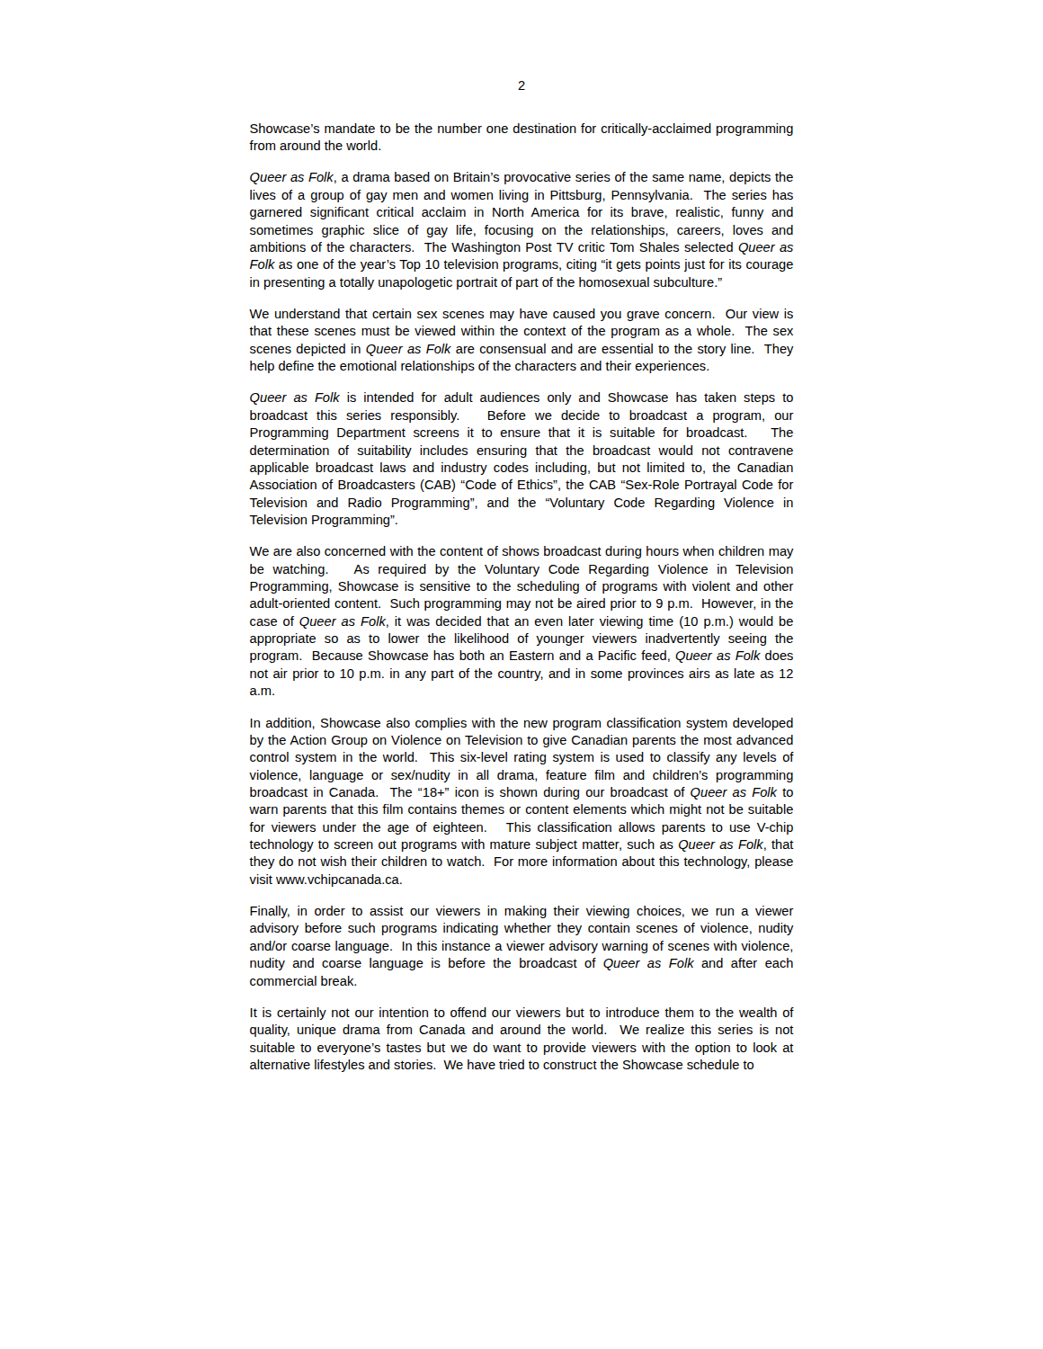2
Showcase’s mandate to be the number one destination for critically-acclaimed programming from around the world.
Queer as Folk, a drama based on Britain’s provocative series of the same name, depicts the lives of a group of gay men and women living in Pittsburg, Pennsylvania. The series has garnered significant critical acclaim in North America for its brave, realistic, funny and sometimes graphic slice of gay life, focusing on the relationships, careers, loves and ambitions of the characters. The Washington Post TV critic Tom Shales selected Queer as Folk as one of the year’s Top 10 television programs, citing “it gets points just for its courage in presenting a totally unapologetic portrait of part of the homosexual subculture.”
We understand that certain sex scenes may have caused you grave concern. Our view is that these scenes must be viewed within the context of the program as a whole. The sex scenes depicted in Queer as Folk are consensual and are essential to the story line. They help define the emotional relationships of the characters and their experiences.
Queer as Folk is intended for adult audiences only and Showcase has taken steps to broadcast this series responsibly. Before we decide to broadcast a program, our Programming Department screens it to ensure that it is suitable for broadcast. The determination of suitability includes ensuring that the broadcast would not contravene applicable broadcast laws and industry codes including, but not limited to, the Canadian Association of Broadcasters (CAB) “Code of Ethics”, the CAB “Sex-Role Portrayal Code for Television and Radio Programming”, and the “Voluntary Code Regarding Violence in Television Programming”.
We are also concerned with the content of shows broadcast during hours when children may be watching. As required by the Voluntary Code Regarding Violence in Television Programming, Showcase is sensitive to the scheduling of programs with violent and other adult-oriented content. Such programming may not be aired prior to 9 p.m. However, in the case of Queer as Folk, it was decided that an even later viewing time (10 p.m.) would be appropriate so as to lower the likelihood of younger viewers inadvertently seeing the program. Because Showcase has both an Eastern and a Pacific feed, Queer as Folk does not air prior to 10 p.m. in any part of the country, and in some provinces airs as late as 12 a.m.
In addition, Showcase also complies with the new program classification system developed by the Action Group on Violence on Television to give Canadian parents the most advanced control system in the world. This six-level rating system is used to classify any levels of violence, language or sex/nudity in all drama, feature film and children’s programming broadcast in Canada. The “18+” icon is shown during our broadcast of Queer as Folk to warn parents that this film contains themes or content elements which might not be suitable for viewers under the age of eighteen. This classification allows parents to use V-chip technology to screen out programs with mature subject matter, such as Queer as Folk, that they do not wish their children to watch. For more information about this technology, please visit www.vchipcanada.ca.
Finally, in order to assist our viewers in making their viewing choices, we run a viewer advisory before such programs indicating whether they contain scenes of violence, nudity and/or coarse language. In this instance a viewer advisory warning of scenes with violence, nudity and coarse language is before the broadcast of Queer as Folk and after each commercial break.
It is certainly not our intention to offend our viewers but to introduce them to the wealth of quality, unique drama from Canada and around the world. We realize this series is not suitable to everyone’s tastes but we do want to provide viewers with the option to look at alternative lifestyles and stories. We have tried to construct the Showcase schedule to